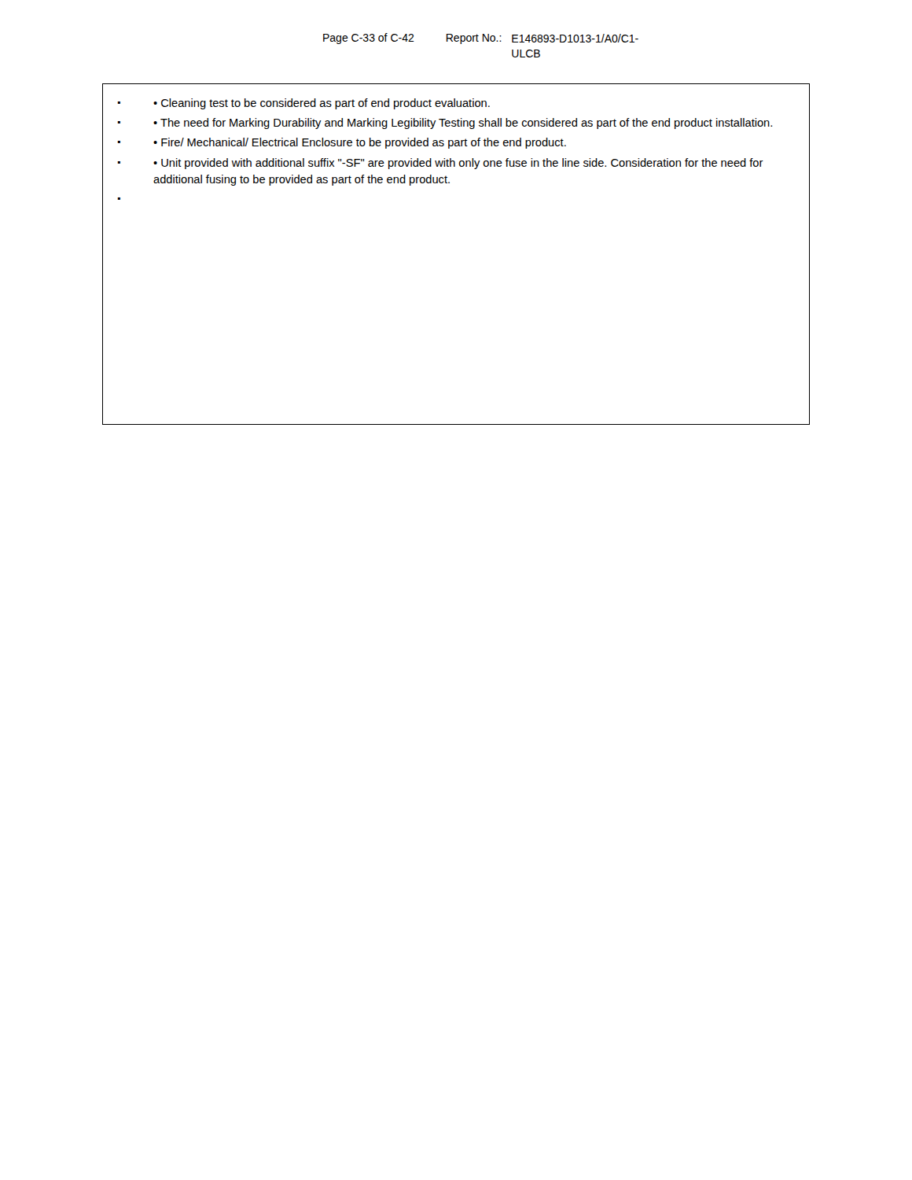Page C-33 of C-42
Report No.:
E146893-D1013-1/A0/C1-
ULCB
• Cleaning test to be considered as part of end product evaluation.
• The need for Marking Durability and Marking Legibility Testing shall be considered as part of the end product installation.
• Fire/ Mechanical/ Electrical Enclosure to be provided as part of the end product.
• Unit provided with additional suffix "-SF" are provided with only one fuse in the line side. Consideration for the need for additional fusing to be provided as part of the end product.